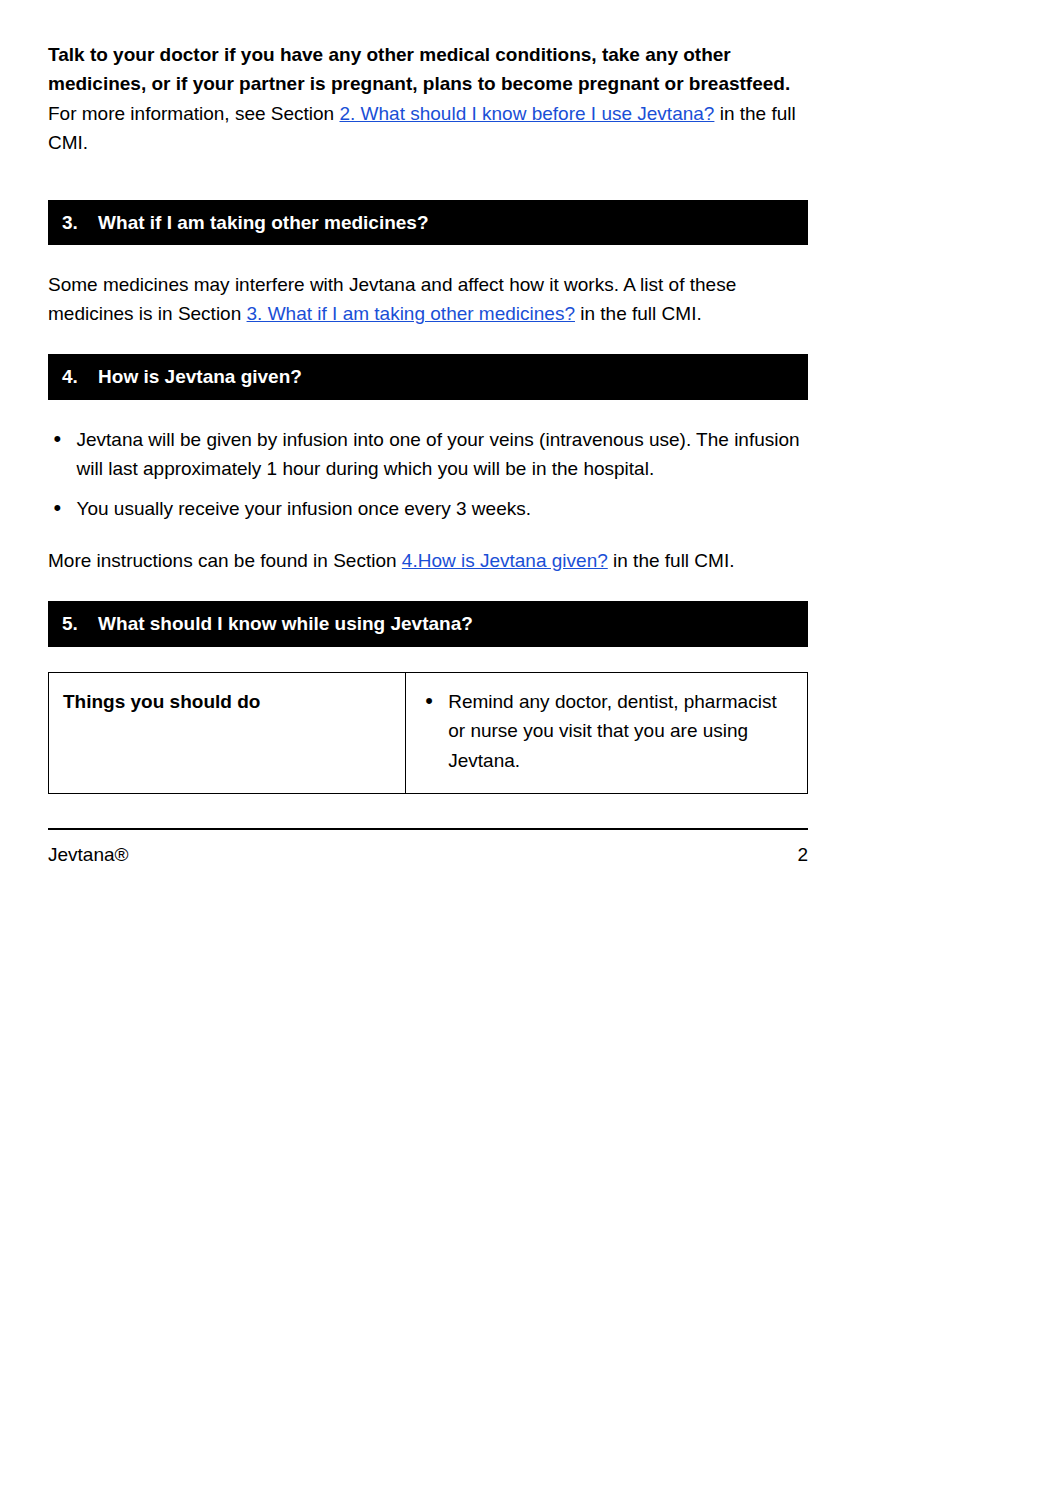Talk to your doctor if you have any other medical conditions, take any other medicines, or if your partner is pregnant, plans to become pregnant or breastfeed. For more information, see Section 2. What should I know before I use Jevtana? in the full CMI.
3. What if I am taking other medicines?
Some medicines may interfere with Jevtana and affect how it works. A list of these medicines is in Section 3. What if I am taking other medicines? in the full CMI.
4. How is Jevtana given?
Jevtana will be given by infusion into one of your veins (intravenous use). The infusion will last approximately 1 hour during which you will be in the hospital.
You usually receive your infusion once every 3 weeks.
More instructions can be found in Section 4.How is Jevtana given? in the full CMI.
5. What should I know while using Jevtana?
| Things you should do | Remind any doctor, dentist, pharmacist or nurse you visit that you are using Jevtana. |
Jevtana® 2